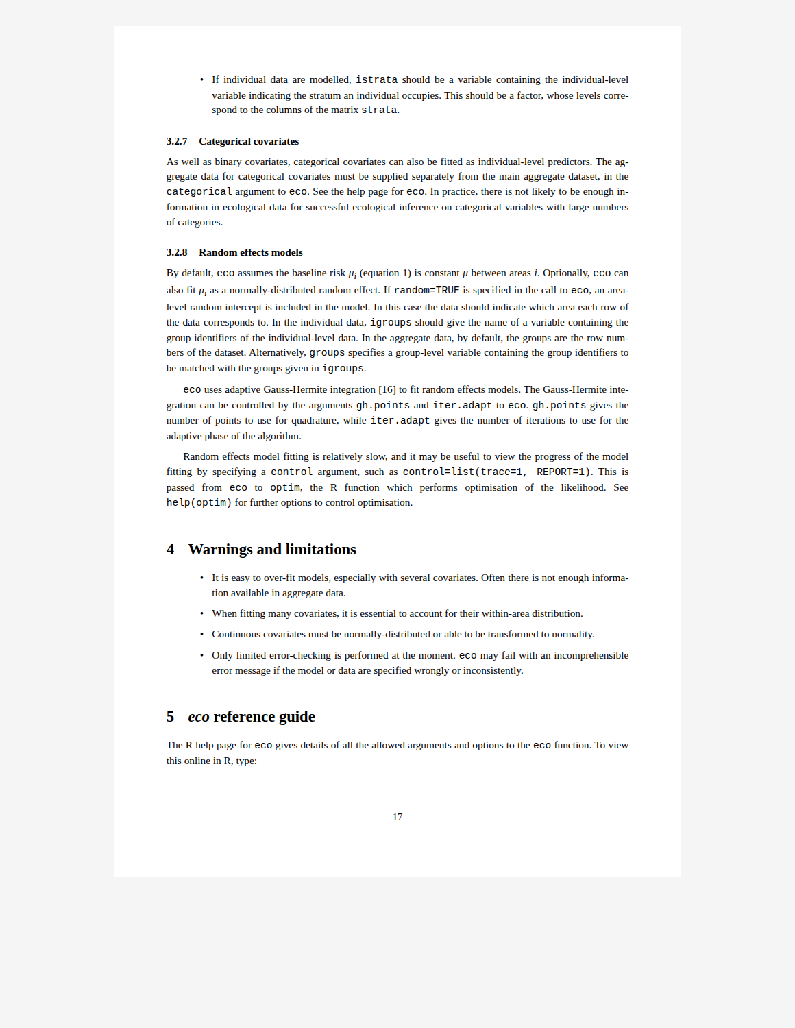If individual data are modelled, istrata should be a variable containing the individual-level variable indicating the stratum an individual occupies. This should be a factor, whose levels correspond to the columns of the matrix strata.
3.2.7 Categorical covariates
As well as binary covariates, categorical covariates can also be fitted as individual-level predictors. The aggregate data for categorical covariates must be supplied separately from the main aggregate dataset, in the categorical argument to eco. See the help page for eco. In practice, there is not likely to be enough information in ecological data for successful ecological inference on categorical variables with large numbers of categories.
3.2.8 Random effects models
By default, eco assumes the baseline risk μi (equation 1) is constant μ between areas i. Optionally, eco can also fit μi as a normally-distributed random effect. If random=TRUE is specified in the call to eco, an area-level random intercept is included in the model. In this case the data should indicate which area each row of the data corresponds to. In the individual data, igroups should give the name of a variable containing the group identifiers of the individual-level data. In the aggregate data, by default, the groups are the row numbers of the dataset. Alternatively, groups specifies a group-level variable containing the group identifiers to be matched with the groups given in igroups.
eco uses adaptive Gauss-Hermite integration [16] to fit random effects models. The Gauss-Hermite integration can be controlled by the arguments gh.points and iter.adapt to eco. gh.points gives the number of points to use for quadrature, while iter.adapt gives the number of iterations to use for the adaptive phase of the algorithm.
Random effects model fitting is relatively slow, and it may be useful to view the progress of the model fitting by specifying a control argument, such as control=list(trace=1, REPORT=1). This is passed from eco to optim, the R function which performs optimisation of the likelihood. See help(optim) for further options to control optimisation.
4 Warnings and limitations
It is easy to over-fit models, especially with several covariates. Often there is not enough information available in aggregate data.
When fitting many covariates, it is essential to account for their within-area distribution.
Continuous covariates must be normally-distributed or able to be transformed to normality.
Only limited error-checking is performed at the moment. eco may fail with an incomprehensible error message if the model or data are specified wrongly or inconsistently.
5 eco reference guide
The R help page for eco gives details of all the allowed arguments and options to the eco function. To view this online in R, type:
17